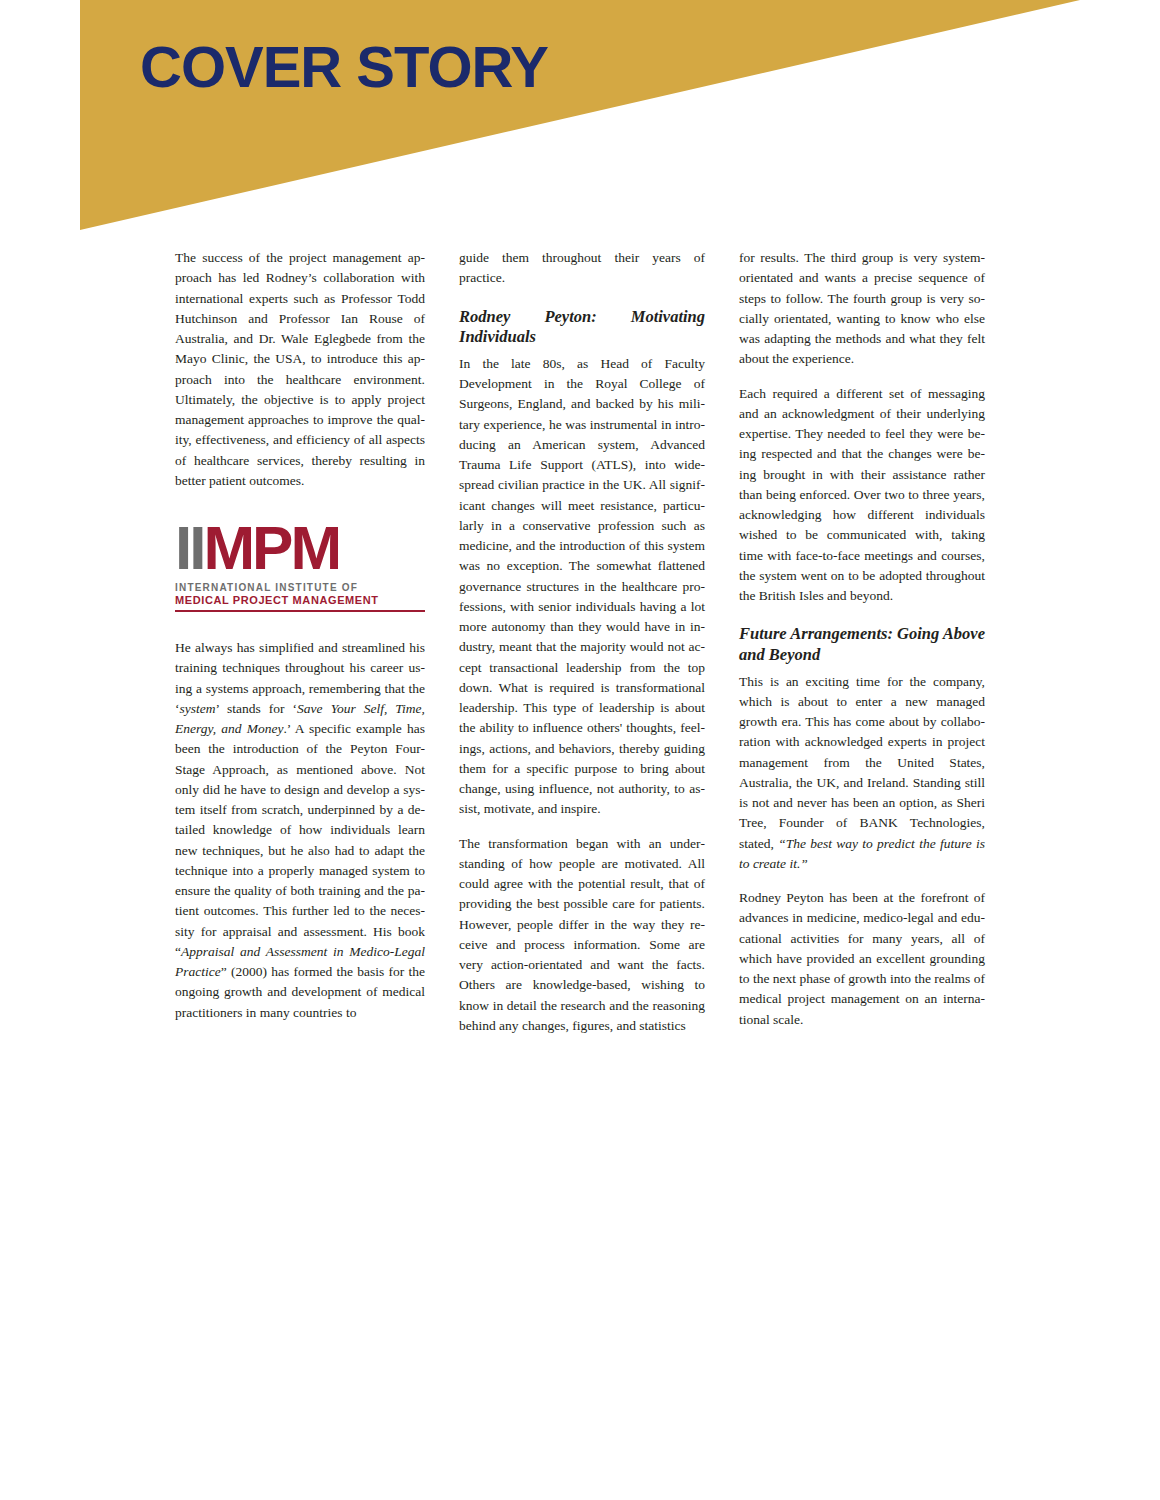COVER STORY
The success of the project management approach has led Rodney’s collaboration with international experts such as Professor Todd Hutchinson and Professor Ian Rouse of Australia, and Dr. Wale Eglegbede from the Mayo Clinic, the USA, to introduce this approach into the healthcare environment. Ultimately, the objective is to apply project management approaches to improve the quality, effectiveness, and efficiency of all aspects of healthcare services, thereby resulting in better patient outcomes.
IIMPM
INTERNATIONAL INSTITUTE OF
MEDICAL PROJECT MANAGEMENT
He always has simplified and streamlined his training techniques throughout his career using a systems approach, remembering that the ‘system’ stands for ‘Save Your Self, Time, Energy, and Money.’ A specific example has been the introduction of the Peyton Four-Stage Approach, as mentioned above. Not only did he have to design and develop a system itself from scratch, underpinned by a detailed knowledge of how individuals learn new techniques, but he also had to adapt the technique into a properly managed system to ensure the quality of both training and the patient outcomes. This further led to the necessity for appraisal and assessment. His book “Appraisal and Assessment in Medico-Legal Practice” (2000) has formed the basis for the ongoing growth and development of medical practitioners in many countries to
guide them throughout their years of practice.
Rodney Peyton: Motivating Individuals
In the late 80s, as Head of Faculty Development in the Royal College of Surgeons, England, and backed by his military experience, he was instrumental in introducing an American system, Advanced Trauma Life Support (ATLS), into widespread civilian practice in the UK. All significant changes will meet resistance, particularly in a conservative profession such as medicine, and the introduction of this system was no exception. The somewhat flattened governance structures in the healthcare professions, with senior individuals having a lot more autonomy than they would have in industry, meant that the majority would not accept transactional leadership from the top down. What is required is transformational leadership. This type of leadership is about the ability to influence others' thoughts, feelings, actions, and behaviors, thereby guiding them for a specific purpose to bring about change, using influence, not authority, to assist, motivate, and inspire.
The transformation began with an understanding of how people are motivated. All could agree with the potential result, that of providing the best possible care for patients. However, people differ in the way they receive and process information. Some are very action-orientated and want the facts. Others are knowledge-based, wishing to know in detail the research and the reasoning behind any changes, figures, and statistics
for results. The third group is very system-orientated and wants a precise sequence of steps to follow. The fourth group is very socially orientated, wanting to know who else was adapting the methods and what they felt about the experience.
Each required a different set of messaging and an acknowledgment of their underlying expertise. They needed to feel they were being respected and that the changes were being brought in with their assistance rather than being enforced. Over two to three years, acknowledging how different individuals wished to be communicated with, taking time with face-to-face meetings and courses, the system went on to be adopted throughout the British Isles and beyond.
Future Arrangements: Going Above and Beyond
This is an exciting time for the company, which is about to enter a new managed growth era. This has come about by collaboration with acknowledged experts in project management from the United States, Australia, the UK, and Ireland. Standing still is not and never has been an option, as Sheri Tree, Founder of BANK Technologies, stated, “The best way to predict the future is to create it.”
Rodney Peyton has been at the forefront of advances in medicine, medico-legal and educational activities for many years, all of which have provided an excellent grounding to the next phase of growth into the realms of medical project management on an international scale.